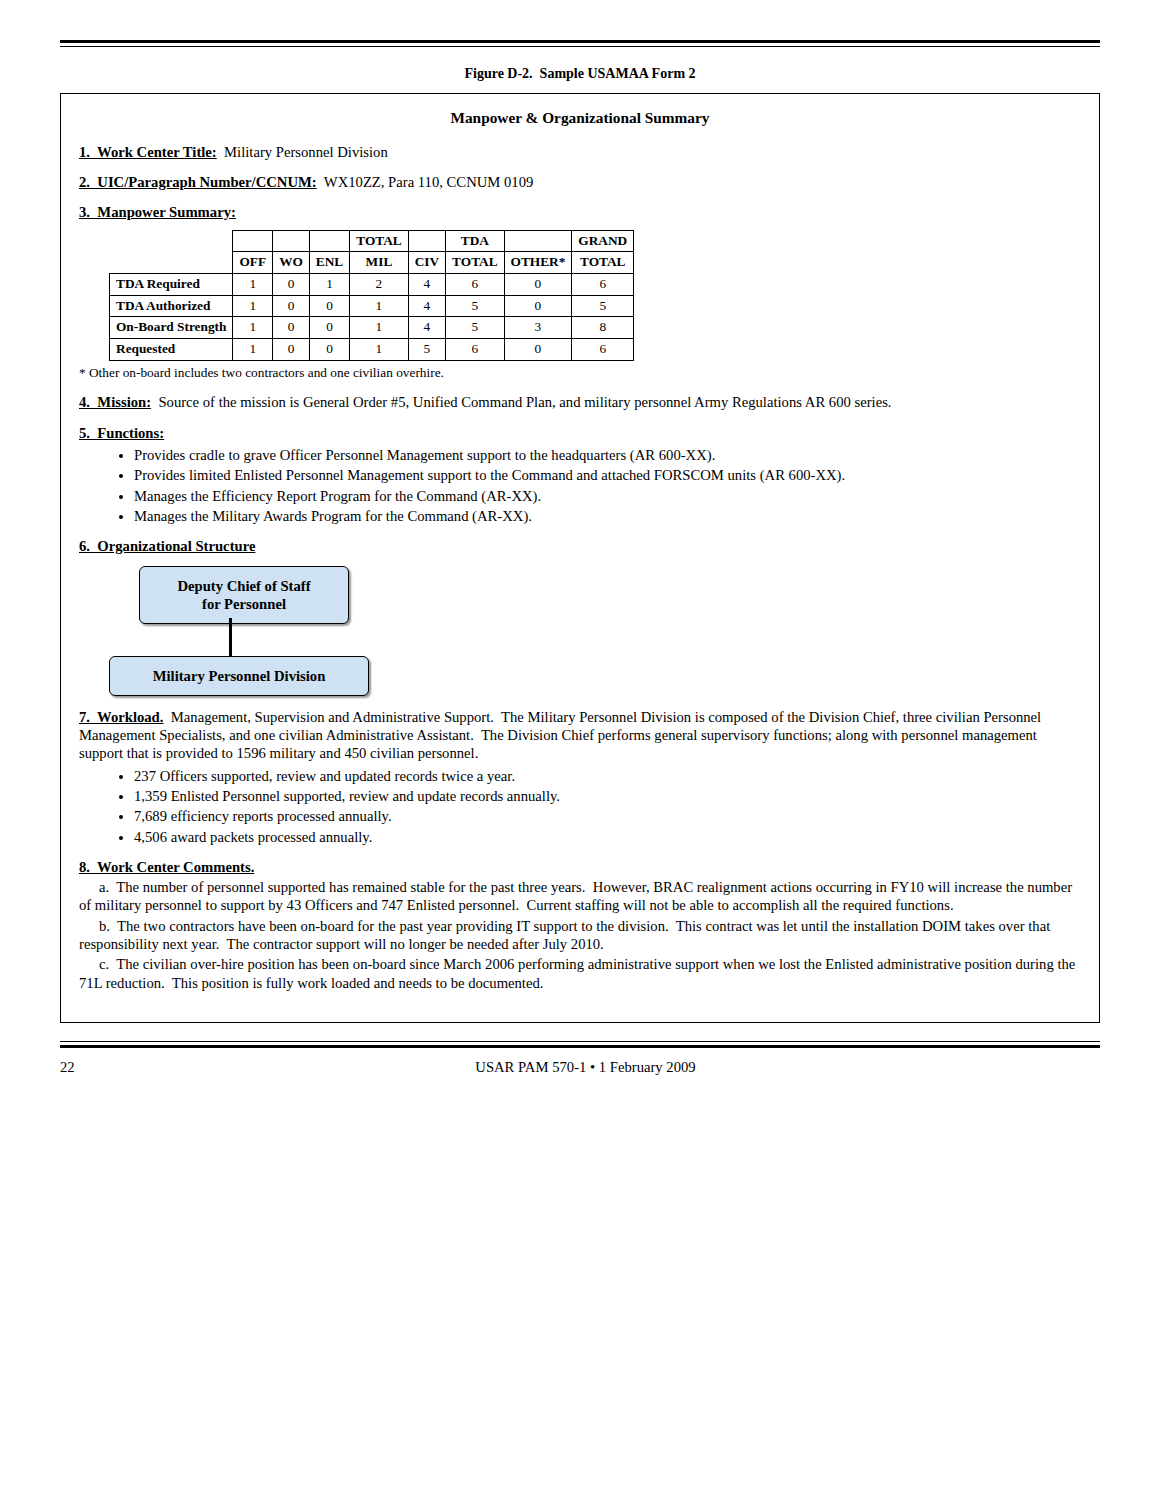Figure D-2. Sample USAMAA Form 2
Manpower & Organizational Summary
1. Work Center Title: Military Personnel Division
2. UIC/Paragraph Number/CCNUM: WX10ZZ, Para 110, CCNUM 0109
3. Manpower Summary:
| | | | | TOTAL | | TDA | | GRAND |
| --- | --- | --- | --- | --- | --- | --- | --- | --- |
| | OFF | WO | ENL | MIL | CIV | TOTAL | OTHER* | TOTAL |
| TDA Required | 1 | 0 | 1 | 2 | 4 | 6 | 0 | 6 |
| TDA Authorized | 1 | 0 | 0 | 1 | 4 | 5 | 0 | 5 |
| On-Board Strength | 1 | 0 | 0 | 1 | 4 | 5 | 3 | 8 |
| Requested | 1 | 0 | 0 | 1 | 5 | 6 | 0 | 6 |
* Other on-board includes two contractors and one civilian overhire.
4. Mission: Source of the mission is General Order #5, Unified Command Plan, and military personnel Army Regulations AR 600 series.
5. Functions:
Provides cradle to grave Officer Personnel Management support to the headquarters (AR 600-XX).
Provides limited Enlisted Personnel Management support to the Command and attached FORSCOM units (AR 600-XX).
Manages the Efficiency Report Program for the Command (AR-XX).
Manages the Military Awards Program for the Command (AR-XX).
6. Organizational Structure
Deputy Chief of Staff
for Personnel
Military Personnel Division
7. Workload. Management, Supervision and Administrative Support. The Military Personnel Division is composed of the Division Chief, three civilian Personnel Management Specialists, and one civilian Administrative Assistant. The Division Chief performs general supervisory functions; along with personnel management support that is provided to 1596 military and 450 civilian personnel.
237 Officers supported, review and updated records twice a year.
1,359 Enlisted Personnel supported, review and update records annually.
7,689 efficiency reports processed annually.
4,506 award packets processed annually.
8. Work Center Comments.
a. The number of personnel supported has remained stable for the past three years. However, BRAC realignment actions occurring in FY10 will increase the number of military personnel to support by 43 Officers and 747 Enlisted personnel. Current staffing will not be able to accomplish all the required functions.
b. The two contractors have been on-board for the past year providing IT support to the division. This contract was let until the installation DOIM takes over that responsibility next year. The contractor support will no longer be needed after July 2010.
c. The civilian over-hire position has been on-board since March 2006 performing administrative support when we lost the Enlisted administrative position during the 71L reduction. This position is fully work loaded and needs to be documented.
22
USAR PAM 570-1 • 1 February 2009